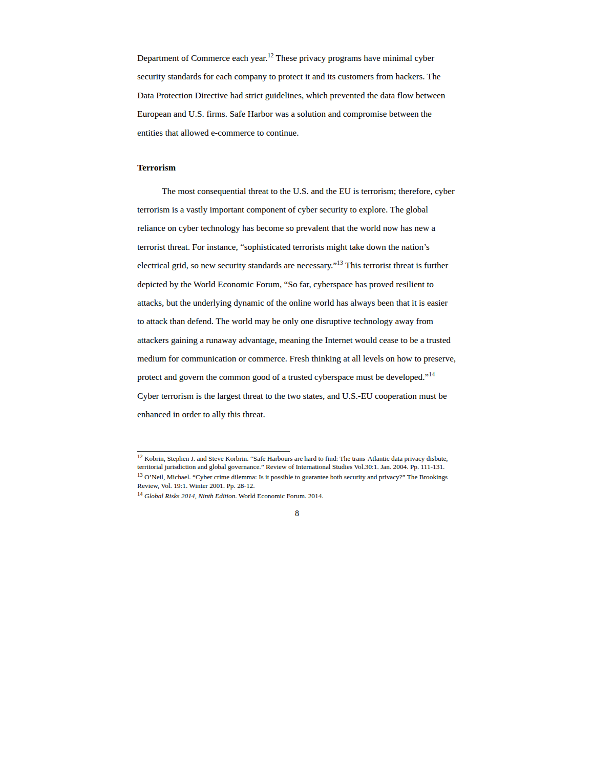Department of Commerce each year.12 These privacy programs have minimal cyber security standards for each company to protect it and its customers from hackers. The Data Protection Directive had strict guidelines, which prevented the data flow between European and U.S. firms. Safe Harbor was a solution and compromise between the entities that allowed e-commerce to continue.
Terrorism
The most consequential threat to the U.S. and the EU is terrorism; therefore, cyber terrorism is a vastly important component of cyber security to explore. The global reliance on cyber technology has become so prevalent that the world now has new a terrorist threat. For instance, “sophisticated terrorists might take down the nation’s electrical grid, so new security standards are necessary.”13 This terrorist threat is further depicted by the World Economic Forum, “So far, cyberspace has proved resilient to attacks, but the underlying dynamic of the online world has always been that it is easier to attack than defend. The world may be only one disruptive technology away from attackers gaining a runaway advantage, meaning the Internet would cease to be a trusted medium for communication or commerce. Fresh thinking at all levels on how to preserve, protect and govern the common good of a trusted cyberspace must be developed.”14 Cyber terrorism is the largest threat to the two states, and U.S.-EU cooperation must be enhanced in order to ally this threat.
12 Kobrin, Stephen J. and Steve Korbrin. “Safe Harbours are hard to find: The trans-Atlantic data privacy disbute, territorial jurisdiction and global governance.” Review of International Studies Vol.30:1. Jan. 2004. Pp. 111-131.
13 O’Neil, Michael. “Cyber crime dilemma: Is it possible to guarantee both security and privacy?” The Brookings Review, Vol. 19:1. Winter 2001. Pp. 28-12.
14 Global Risks 2014, Ninth Edition. World Economic Forum. 2014.
8